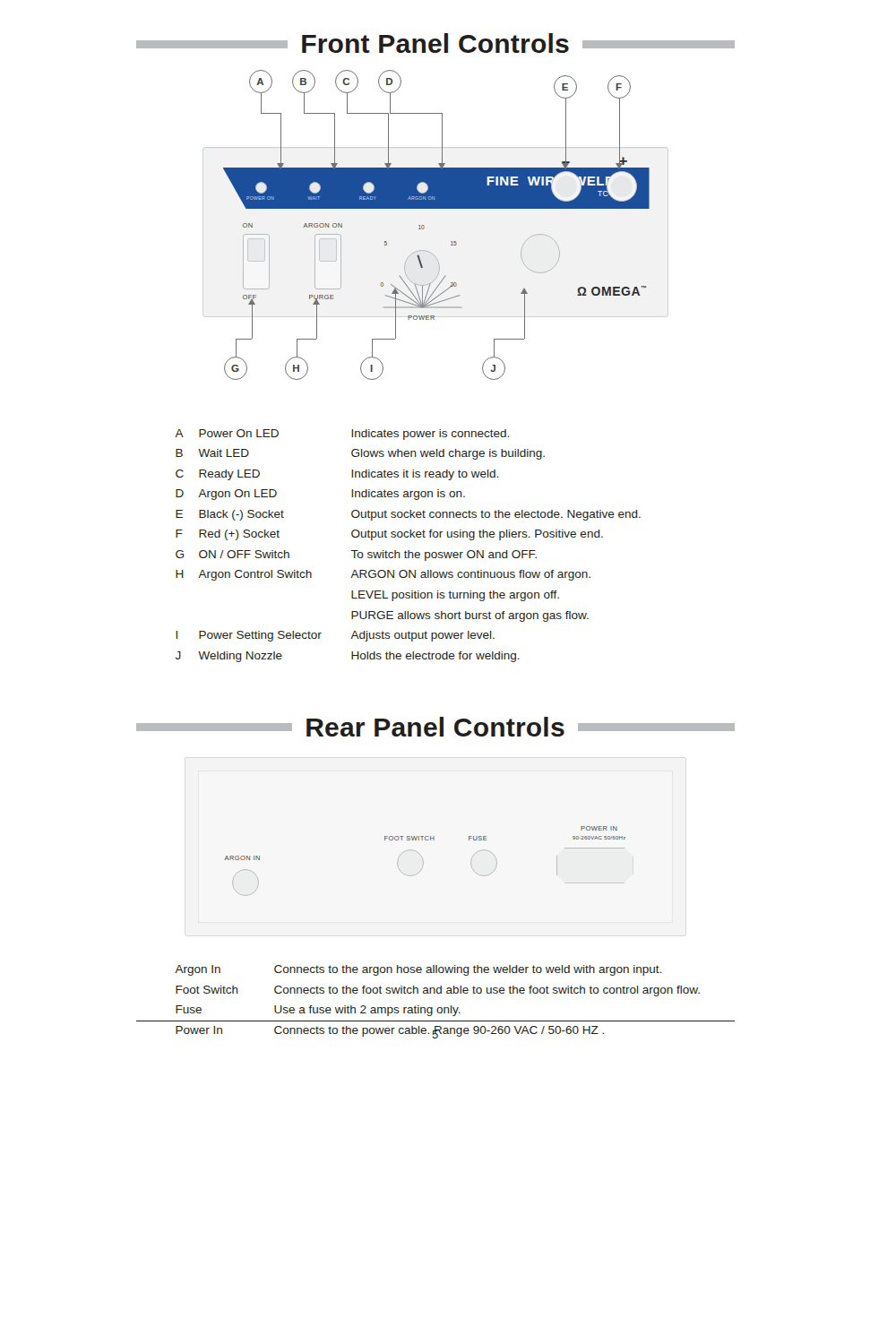Front Panel Controls
A
B
C
D
E
F
G
H
I
J
FINE WIRE WELDER TC-WELD
POWER ON WAIT READY ARGON ON
− + ON
OFF ARGON ON
PURGE
10 5 15 0 20
POWER
Ω OMEGA™
| A | Power On LED | Indicates power is connected. |
| B | Wait LED | Glows when weld charge is building. |
| C | Ready LED | Indicates it is ready to weld. |
| D | Argon On LED | Indicates argon is on. |
| E | Black (-) Socket | Output socket connects to the electode. Negative end. |
| F | Red (+) Socket | Output socket for using the pliers. Positive end. |
| G | ON / OFF Switch | To switch the poswer ON and OFF. |
| H | Argon Control Switch | ARGON ON allows continuous flow of argon. |
| | | LEVEL position is turning the argon off. |
| | | PURGE allows short burst of argon gas flow. |
| I | Power Setting Selector | Adjusts output power level. |
| J | Welding Nozzle | Holds the electrode for welding. |
Rear Panel Controls
ARGON IN FOOT SWITCH FUSE POWER IN90-260VAC 50/60Hz
| Argon In | Connects to the argon hose allowing the welder to weld with argon input. |
| Foot Switch | Connects to the foot switch and able to use the foot switch to control argon flow. |
| Fuse | Use a fuse with 2 amps rating only. |
| Power In | Connects to the power cable. Range 90-260 VAC / 50-60 HZ . |
5